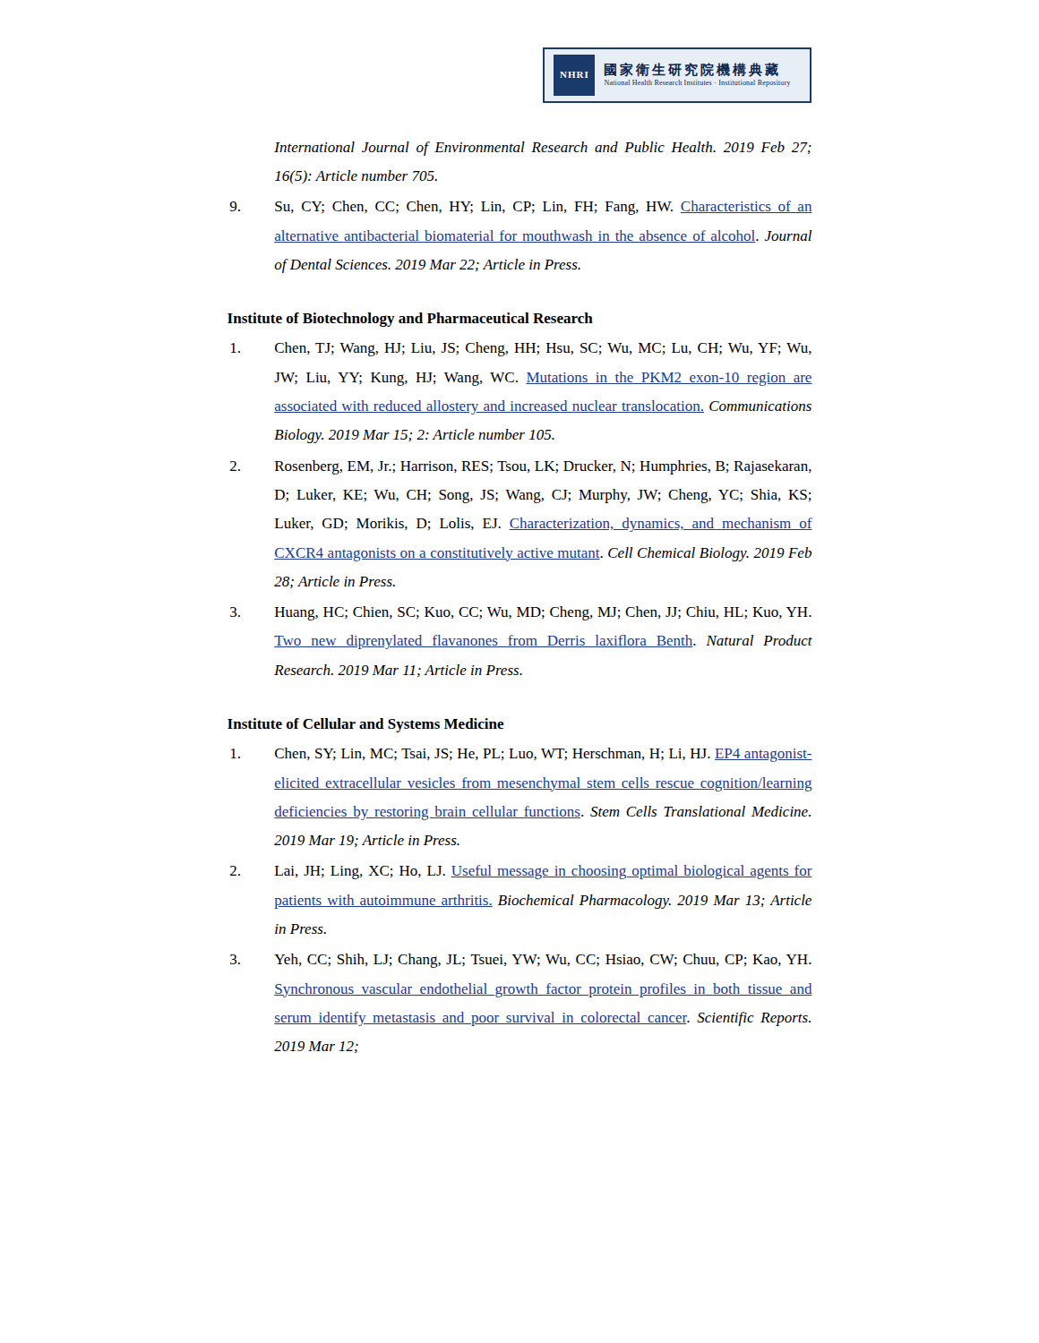NHRI
國家衛生研究院機構典藏
National Health Research Institutes · Institutional Repository
International Journal of Environmental Research and Public Health. 2019 Feb 27; 16(5): Article number 705.
9. Su, CY; Chen, CC; Chen, HY; Lin, CP; Lin, FH; Fang, HW. Characteristics of an alternative antibacterial biomaterial for mouthwash in the absence of alcohol. Journal of Dental Sciences. 2019 Mar 22; Article in Press.
Institute of Biotechnology and Pharmaceutical Research
1. Chen, TJ; Wang, HJ; Liu, JS; Cheng, HH; Hsu, SC; Wu, MC; Lu, CH; Wu, YF; Wu, JW; Liu, YY; Kung, HJ; Wang, WC. Mutations in the PKM2 exon-10 region are associated with reduced allostery and increased nuclear translocation. Communications Biology. 2019 Mar 15; 2: Article number 105.
2. Rosenberg, EM, Jr.; Harrison, RES; Tsou, LK; Drucker, N; Humphries, B; Rajasekaran, D; Luker, KE; Wu, CH; Song, JS; Wang, CJ; Murphy, JW; Cheng, YC; Shia, KS; Luker, GD; Morikis, D; Lolis, EJ. Characterization, dynamics, and mechanism of CXCR4 antagonists on a constitutively active mutant. Cell Chemical Biology. 2019 Feb 28; Article in Press.
3. Huang, HC; Chien, SC; Kuo, CC; Wu, MD; Cheng, MJ; Chen, JJ; Chiu, HL; Kuo, YH. Two new diprenylated flavanones from Derris laxiflora Benth. Natural Product Research. 2019 Mar 11; Article in Press.
Institute of Cellular and Systems Medicine
1. Chen, SY; Lin, MC; Tsai, JS; He, PL; Luo, WT; Herschman, H; Li, HJ. EP4 antagonist-elicited extracellular vesicles from mesenchymal stem cells rescue cognition/learning deficiencies by restoring brain cellular functions. Stem Cells Translational Medicine. 2019 Mar 19; Article in Press.
2. Lai, JH; Ling, XC; Ho, LJ. Useful message in choosing optimal biological agents for patients with autoimmune arthritis. Biochemical Pharmacology. 2019 Mar 13; Article in Press.
3. Yeh, CC; Shih, LJ; Chang, JL; Tsuei, YW; Wu, CC; Hsiao, CW; Chuu, CP; Kao, YH. Synchronous vascular endothelial growth factor protein profiles in both tissue and serum identify metastasis and poor survival in colorectal cancer. Scientific Reports. 2019 Mar 12;